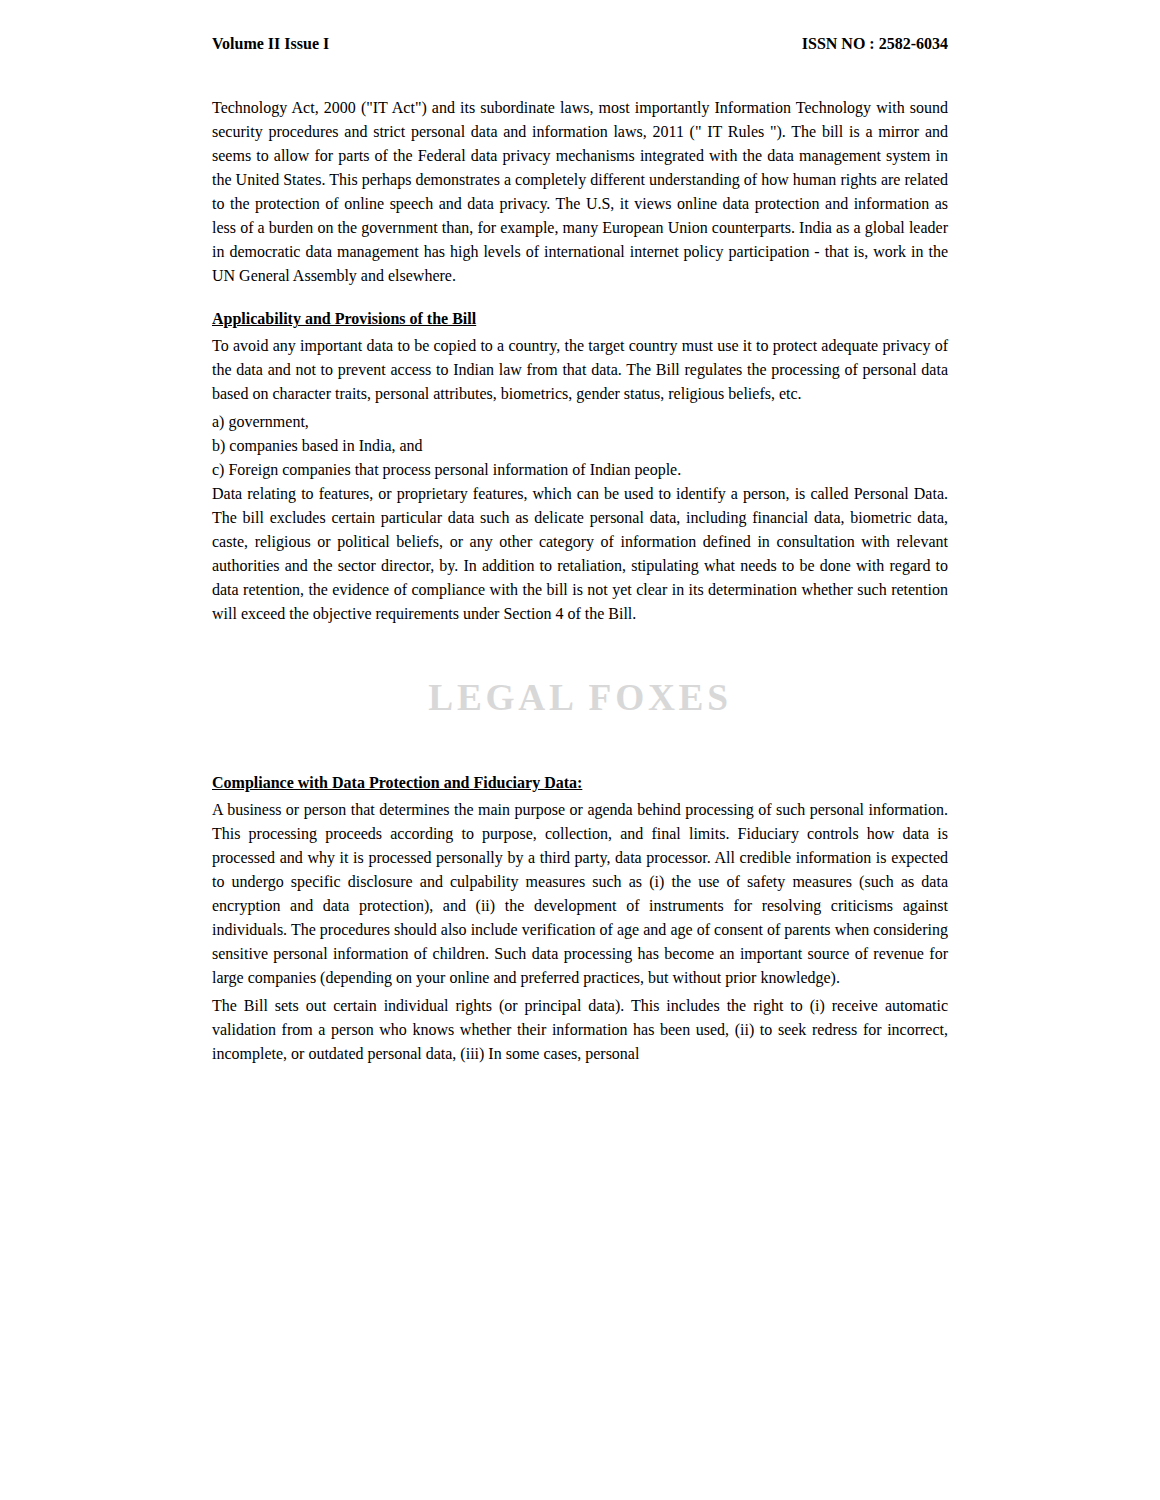Volume II Issue I ISSN NO : 2582-6034
Technology Act, 2000 ("IT Act") and its subordinate laws, most importantly Information Technology with sound security procedures and strict personal data and information laws, 2011 (" IT Rules "). The bill is a mirror and seems to allow for parts of the Federal data privacy mechanisms integrated with the data management system in the United States. This perhaps demonstrates a completely different understanding of how human rights are related to the protection of online speech and data privacy. The U.S, it views online data protection and information as less of a burden on the government than, for example, many European Union counterparts. India as a global leader in democratic data management has high levels of international internet policy participation - that is, work in the UN General Assembly and elsewhere.
Applicability and Provisions of the Bill
To avoid any important data to be copied to a country, the target country must use it to protect adequate privacy of the data and not to prevent access to Indian law from that data. The Bill regulates the processing of personal data based on character traits, personal attributes, biometrics, gender status, religious beliefs, etc.
a) government,
b) companies based in India, and
c) Foreign companies that process personal information of Indian people.
Data relating to features, or proprietary features, which can be used to identify a person, is called Personal Data. The bill excludes certain particular data such as delicate personal data, including financial data, biometric data, caste, religious or political beliefs, or any other category of information defined in consultation with relevant authorities and the sector director, by. In addition to retaliation, stipulating what needs to be done with regard to data retention, the evidence of compliance with the bill is not yet clear in its determination whether such retention will exceed the objective requirements under Section 4 of the Bill.
LEGAL FOXES
Compliance with Data Protection and Fiduciary Data:
A business or person that determines the main purpose or agenda behind processing of such personal information. This processing proceeds according to purpose, collection, and final limits. Fiduciary controls how data is processed and why it is processed personally by a third party, data processor. All credible information is expected to undergo specific disclosure and culpability measures such as (i) the use of safety measures (such as data encryption and data protection), and (ii) the development of instruments for resolving criticisms against individuals. The procedures should also include verification of age and age of consent of parents when considering sensitive personal information of children. Such data processing has become an important source of revenue for large companies (depending on your online and preferred practices, but without prior knowledge).
The Bill sets out certain individual rights (or principal data). This includes the right to (i) receive automatic validation from a person who knows whether their information has been used, (ii) to seek redress for incorrect, incomplete, or outdated personal data, (iii) In some cases, personal